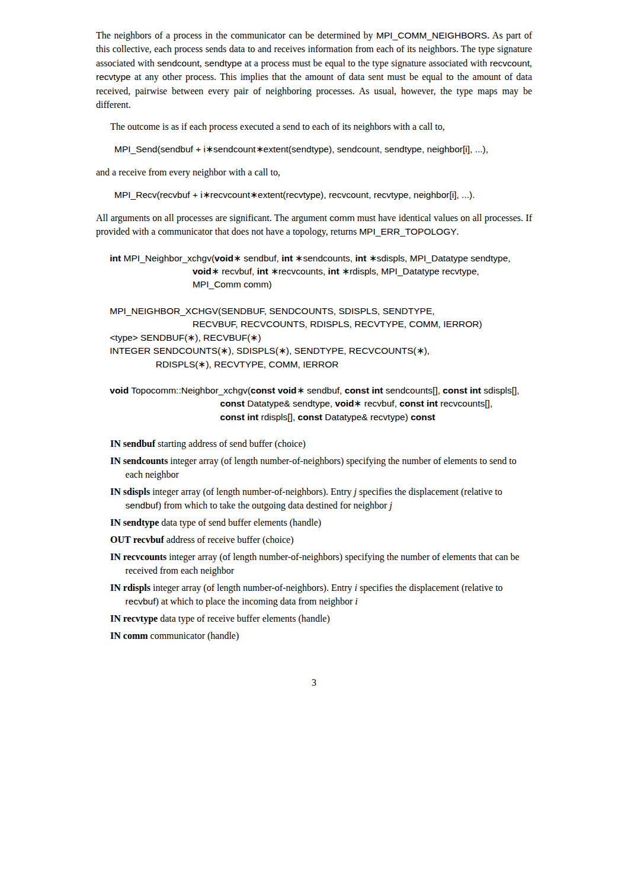The neighbors of a process in the communicator can be determined by MPI_COMM_NEIGHBORS. As part of this collective, each process sends data to and receives information from each of its neighbors. The type signature associated with sendcount, sendtype at a process must be equal to the type signature associated with recvcount, recvtype at any other process. This implies that the amount of data sent must be equal to the amount of data received, pairwise between every pair of neighboring processes. As usual, however, the type maps may be different.
The outcome is as if each process executed a send to each of its neighbors with a call to,
MPI_Send(sendbuf + i∗sendcount∗extent(sendtype), sendcount, sendtype, neighbor[i], ...),
and a receive from every neighbor with a call to,
MPI_Recv(recvbuf + i∗recvcount∗extent(recvtype), recvcount, recvtype, neighbor[i], ...).
All arguments on all processes are significant. The argument comm must have identical values on all processes. If provided with a communicator that does not have a topology, returns MPI_ERR_TOPOLOGY.
int MPI_Neighbor_xchgv(void∗ sendbuf, int ∗sendcounts, int ∗sdispls, MPI_Datatype sendtype, void∗ recvbuf, int ∗recvcounts, int ∗rdispls, MPI_Datatype recvtype, MPI_Comm comm)
MPI_NEIGHBOR_XCHGV(SENDBUF, SENDCOUNTS, SDISPLS, SENDTYPE, RECVBUF, RECVCOUNTS, RDISPLS, RECVTYPE, COMM, IERROR) <type> SENDBUF(∗), RECVBUF(∗) INTEGER SENDCOUNTS(∗), SDISPLS(∗), SENDTYPE, RECVCOUNTS(∗), RDISPLS(∗), RECVTYPE, COMM, IERROR
void Topocomm::Neighbor_xchgv(const void∗ sendbuf, const int sendcounts[], const int sdispls[], const Datatype& sendtype, void∗ recvbuf, const int recvcounts[], const int rdispls[], const Datatype& recvtype) const
IN sendbuf starting address of send buffer (choice)
IN sendcounts integer array (of length number-of-neighbors) specifying the number of elements to send to each neighbor
IN sdispls integer array (of length number-of-neighbors). Entry j specifies the displacement (relative to sendbuf) from which to take the outgoing data destined for neighbor j
IN sendtype data type of send buffer elements (handle)
OUT recvbuf address of receive buffer (choice)
IN recvcounts integer array (of length number-of-neighbors) specifying the number of elements that can be received from each neighbor
IN rdispls integer array (of length number-of-neighbors). Entry i specifies the displacement (relative to recvbuf) at which to place the incoming data from neighbor i
IN recvtype data type of receive buffer elements (handle)
IN comm communicator (handle)
3